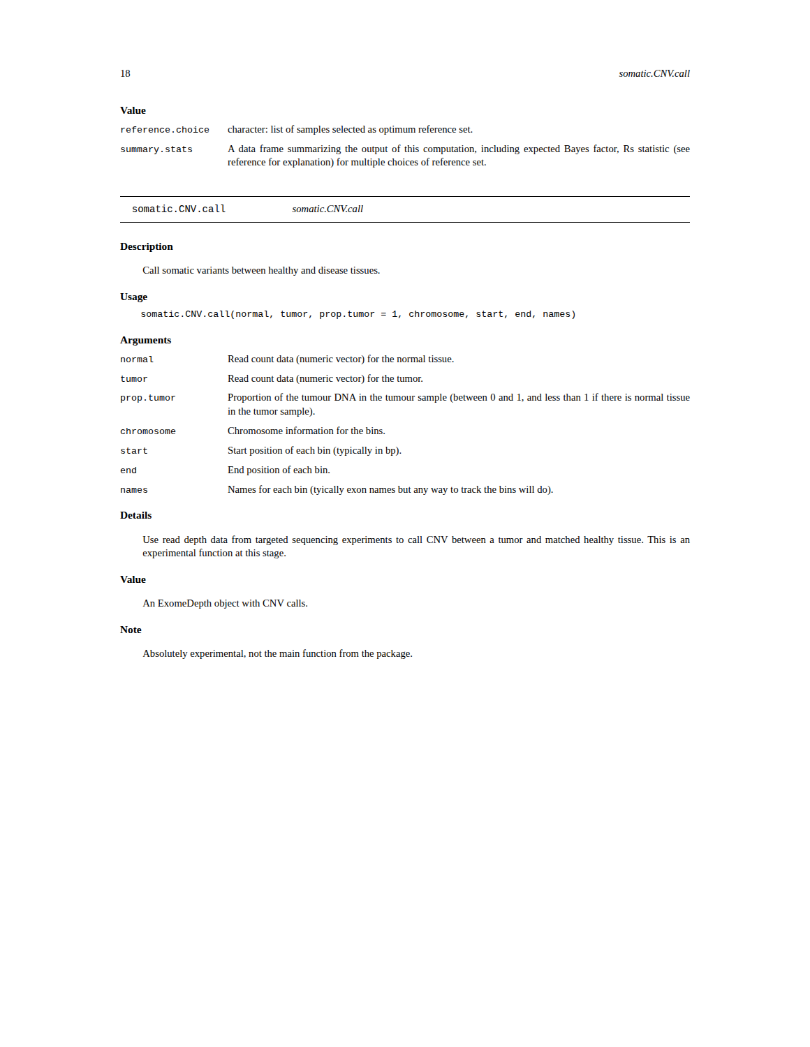18 somatic.CNV.call
Value
reference.choice
character: list of samples selected as optimum reference set.
summary.stats
A data frame summarizing the output of this computation, including expected Bayes factor, Rs statistic (see reference for explanation) for multiple choices of reference set.
somatic.CNV.call somatic.CNV.call
Description
Call somatic variants between healthy and disease tissues.
Usage
somatic.CNV.call(normal, tumor, prop.tumor = 1, chromosome, start, end, names)
Arguments
normal
Read count data (numeric vector) for the normal tissue.
tumor
Read count data (numeric vector) for the tumor.
prop.tumor
Proportion of the tumour DNA in the tumour sample (between 0 and 1, and less than 1 if there is normal tissue in the tumor sample).
chromosome
Chromosome information for the bins.
start
Start position of each bin (typically in bp).
end
End position of each bin.
names
Names for each bin (tyically exon names but any way to track the bins will do).
Details
Use read depth data from targeted sequencing experiments to call CNV between a tumor and matched healthy tissue. This is an experimental function at this stage.
Value
An ExomeDepth object with CNV calls.
Note
Absolutely experimental, not the main function from the package.